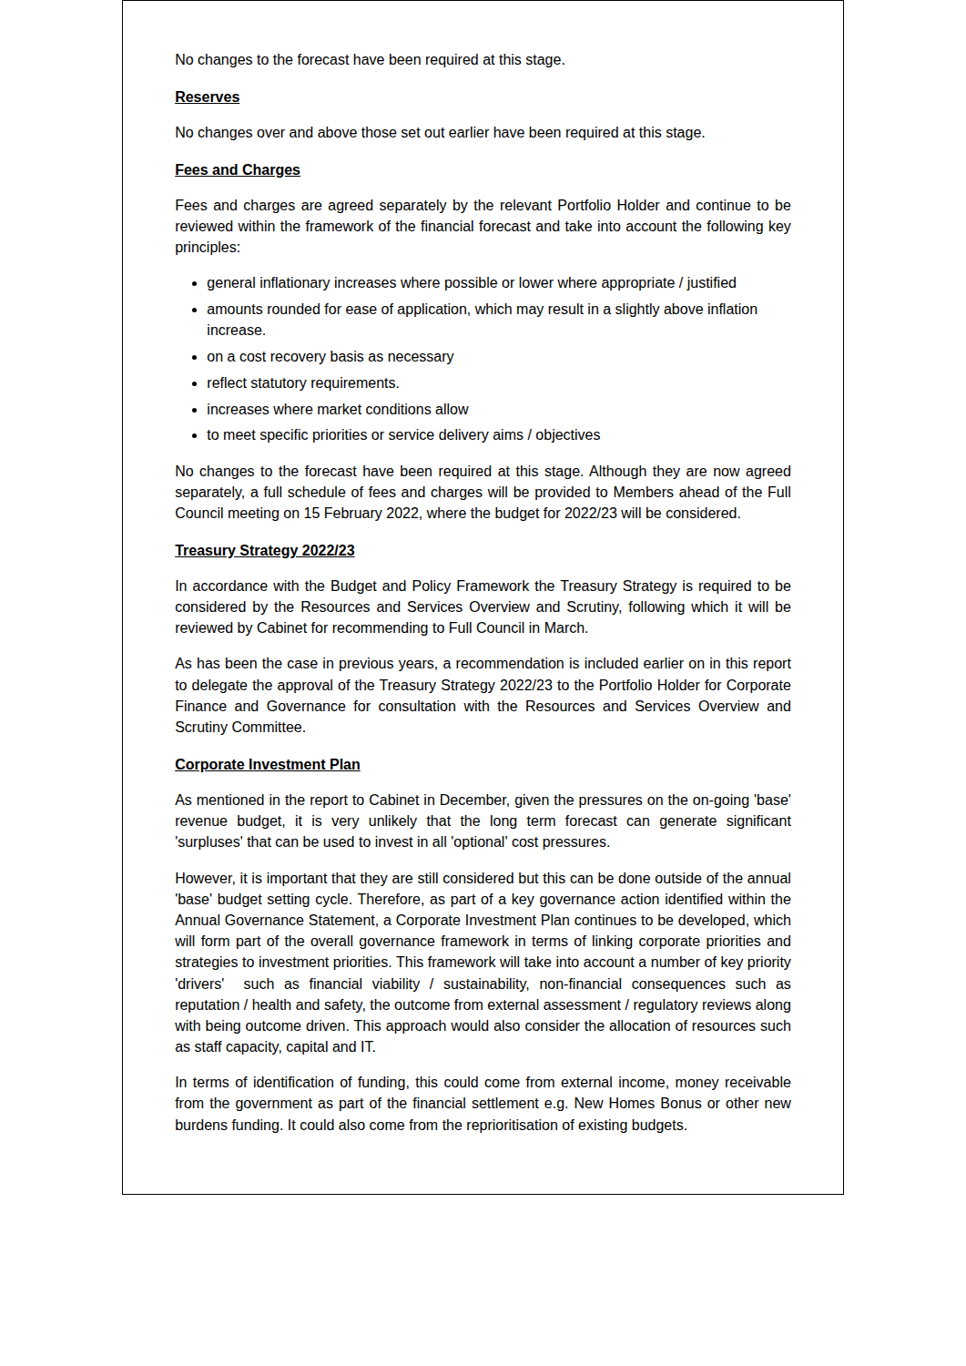No changes to the forecast have been required at this stage.
Reserves
No changes over and above those set out earlier have been required at this stage.
Fees and Charges
Fees and charges are agreed separately by the relevant Portfolio Holder and continue to be reviewed within the framework of the financial forecast and take into account the following key principles:
general inflationary increases where possible or lower where appropriate / justified
amounts rounded for ease of application, which may result in a slightly above inflation increase.
on a cost recovery basis as necessary
reflect statutory requirements.
increases where market conditions allow
to meet specific priorities or service delivery aims / objectives
No changes to the forecast have been required at this stage. Although they are now agreed separately, a full schedule of fees and charges will be provided to Members ahead of the Full Council meeting on 15 February 2022, where the budget for 2022/23 will be considered.
Treasury Strategy 2022/23
In accordance with the Budget and Policy Framework the Treasury Strategy is required to be considered by the Resources and Services Overview and Scrutiny, following which it will be reviewed by Cabinet for recommending to Full Council in March.
As has been the case in previous years, a recommendation is included earlier on in this report to delegate the approval of the Treasury Strategy 2022/23 to the Portfolio Holder for Corporate Finance and Governance for consultation with the Resources and Services Overview and Scrutiny Committee.
Corporate Investment Plan
As mentioned in the report to Cabinet in December, given the pressures on the on-going 'base' revenue budget, it is very unlikely that the long term forecast can generate significant 'surpluses' that can be used to invest in all 'optional' cost pressures.
However, it is important that they are still considered but this can be done outside of the annual 'base' budget setting cycle. Therefore, as part of a key governance action identified within the Annual Governance Statement, a Corporate Investment Plan continues to be developed, which will form part of the overall governance framework in terms of linking corporate priorities and strategies to investment priorities. This framework will take into account a number of key priority 'drivers' such as financial viability / sustainability, non-financial consequences such as reputation / health and safety, the outcome from external assessment / regulatory reviews along with being outcome driven. This approach would also consider the allocation of resources such as staff capacity, capital and IT.
In terms of identification of funding, this could come from external income, money receivable from the government as part of the financial settlement e.g. New Homes Bonus or other new burdens funding. It could also come from the reprioritisation of existing budgets.